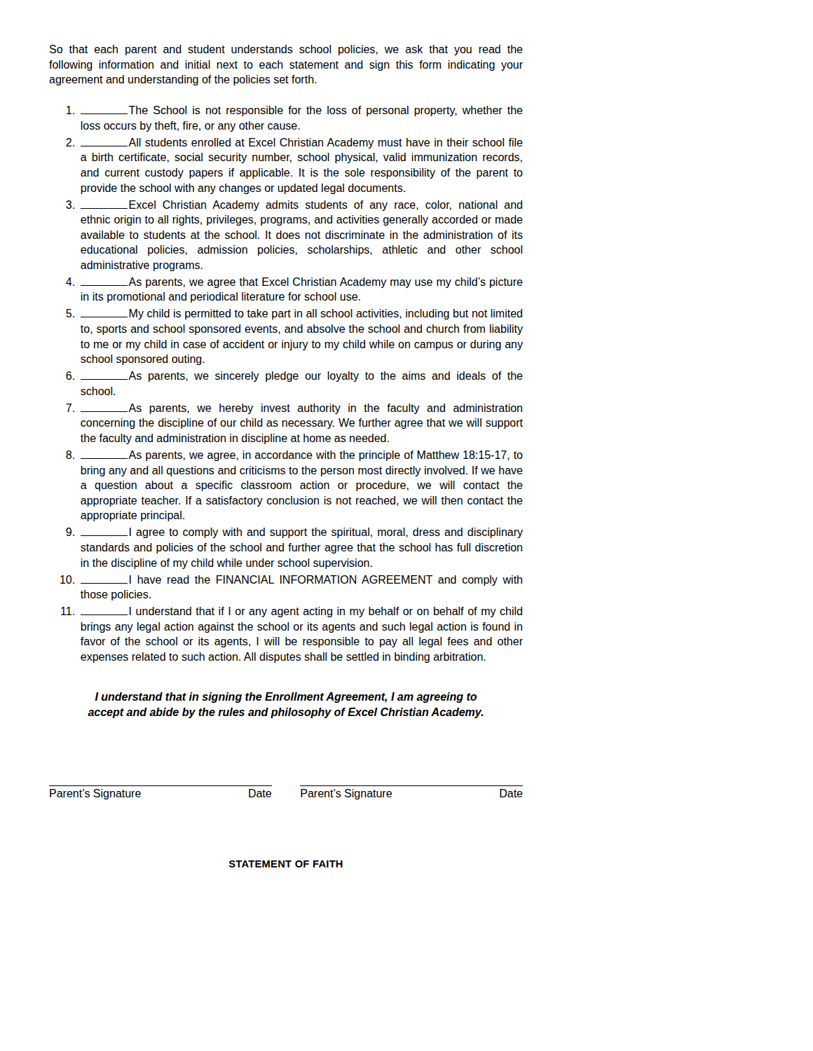So that each parent and student understands school policies, we ask that you read the following information and initial next to each statement and sign this form indicating your agreement and understanding of the policies set forth.
The School is not responsible for the loss of personal property, whether the loss occurs by theft, fire, or any other cause.
All students enrolled at Excel Christian Academy must have in their school file a birth certificate, social security number, school physical, valid immunization records, and current custody papers if applicable. It is the sole responsibility of the parent to provide the school with any changes or updated legal documents.
Excel Christian Academy admits students of any race, color, national and ethnic origin to all rights, privileges, programs, and activities generally accorded or made available to students at the school. It does not discriminate in the administration of its educational policies, admission policies, scholarships, athletic and other school administrative programs.
As parents, we agree that Excel Christian Academy may use my child’s picture in its promotional and periodical literature for school use.
My child is permitted to take part in all school activities, including but not limited to, sports and school sponsored events, and absolve the school and church from liability to me or my child in case of accident or injury to my child while on campus or during any school sponsored outing.
As parents, we sincerely pledge our loyalty to the aims and ideals of the school.
As parents, we hereby invest authority in the faculty and administration concerning the discipline of our child as necessary. We further agree that we will support the faculty and administration in discipline at home as needed.
As parents, we agree, in accordance with the principle of Matthew 18:15-17, to bring any and all questions and criticisms to the person most directly involved. If we have a question about a specific classroom action or procedure, we will contact the appropriate teacher. If a satisfactory conclusion is not reached, we will then contact the appropriate principal.
I agree to comply with and support the spiritual, moral, dress and disciplinary standards and policies of the school and further agree that the school has full discretion in the discipline of my child while under school supervision.
I have read the FINANCIAL INFORMATION AGREEMENT and comply with those policies.
I understand that if I or any agent acting in my behalf or on behalf of my child brings any legal action against the school or its agents and such legal action is found in favor of the school or its agents, I will be responsible to pay all legal fees and other expenses related to such action. All disputes shall be settled in binding arbitration.
I understand that in signing the Enrollment Agreement, I am agreeing to accept and abide by the rules and philosophy of Excel Christian Academy.
| Parent’s Signature | Date | | Parent’s Signature | Date |
STATEMENT OF FAITH